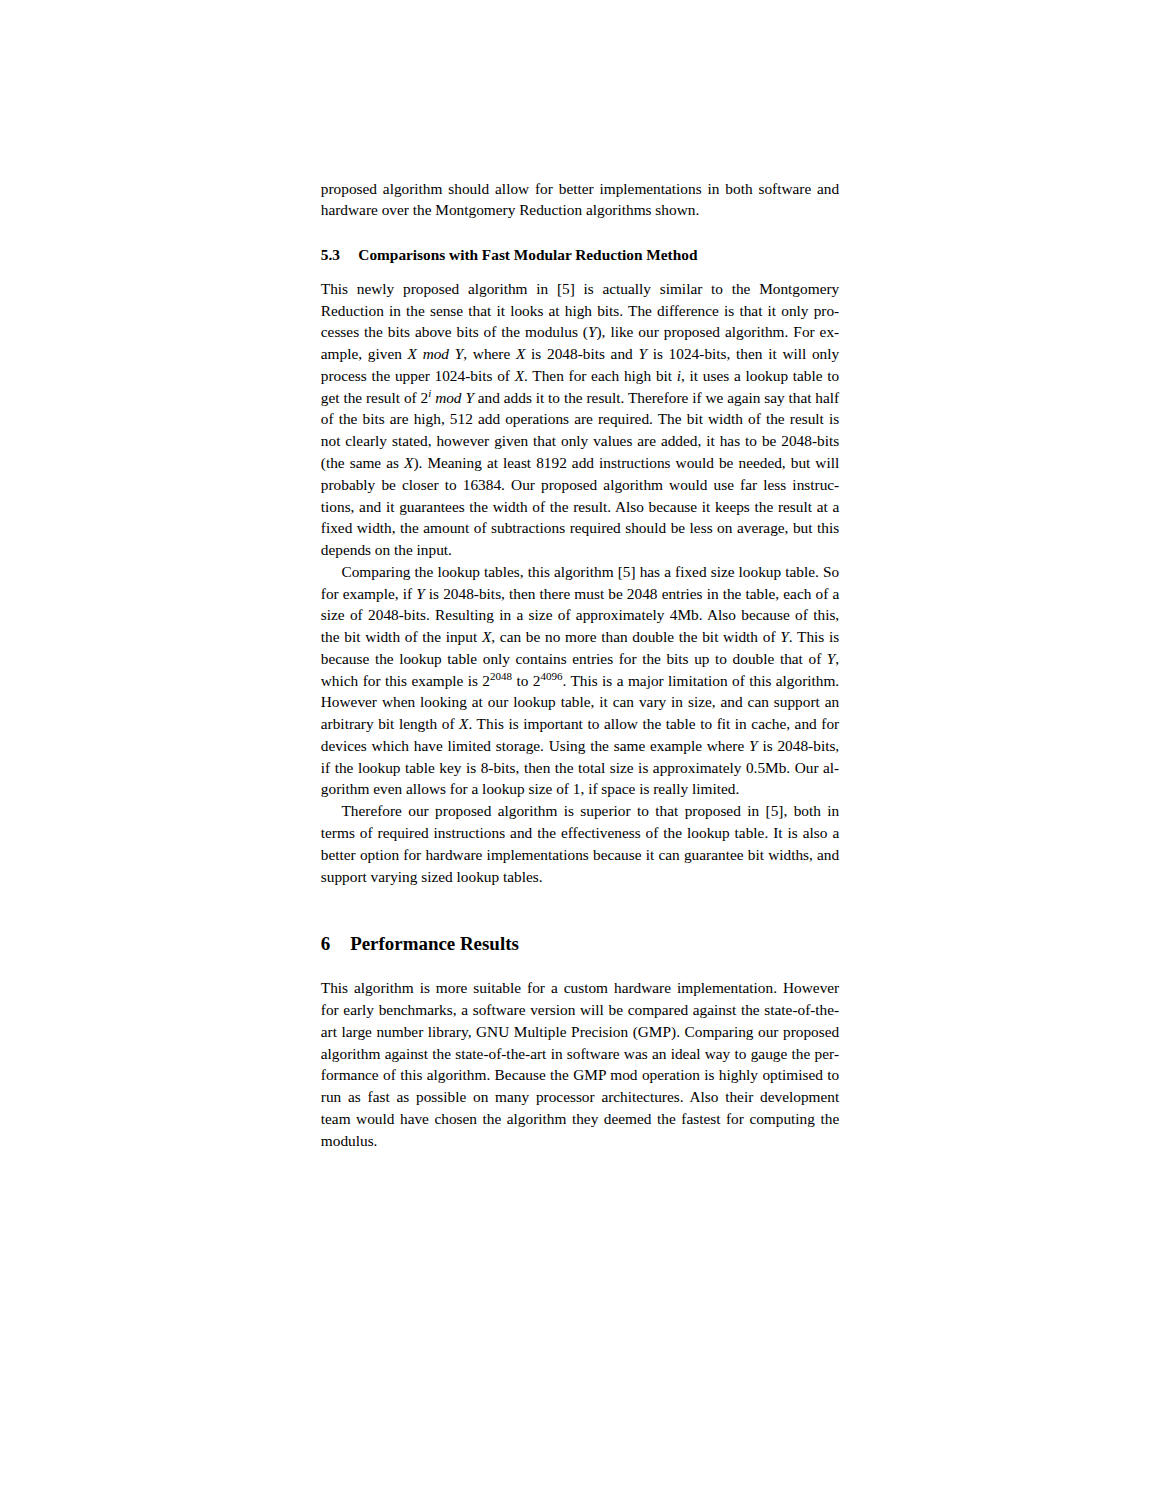proposed algorithm should allow for better implementations in both software and hardware over the Montgomery Reduction algorithms shown.
5.3 Comparisons with Fast Modular Reduction Method
This newly proposed algorithm in [5] is actually similar to the Montgomery Reduction in the sense that it looks at high bits. The difference is that it only processes the bits above bits of the modulus (Y), like our proposed algorithm. For example, given X mod Y, where X is 2048-bits and Y is 1024-bits, then it will only process the upper 1024-bits of X. Then for each high bit i, it uses a lookup table to get the result of 2i mod Y and adds it to the result. Therefore if we again say that half of the bits are high, 512 add operations are required. The bit width of the result is not clearly stated, however given that only values are added, it has to be 2048-bits (the same as X). Meaning at least 8192 add instructions would be needed, but will probably be closer to 16384. Our proposed algorithm would use far less instructions, and it guarantees the width of the result. Also because it keeps the result at a fixed width, the amount of subtractions required should be less on average, but this depends on the input.
Comparing the lookup tables, this algorithm [5] has a fixed size lookup table. So for example, if Y is 2048-bits, then there must be 2048 entries in the table, each of a size of 2048-bits. Resulting in a size of approximately 4Mb. Also because of this, the bit width of the input X, can be no more than double the bit width of Y. This is because the lookup table only contains entries for the bits up to double that of Y, which for this example is 22048 to 24096. This is a major limitation of this algorithm. However when looking at our lookup table, it can vary in size, and can support an arbitrary bit length of X. This is important to allow the table to fit in cache, and for devices which have limited storage. Using the same example where Y is 2048-bits, if the lookup table key is 8-bits, then the total size is approximately 0.5Mb. Our algorithm even allows for a lookup size of 1, if space is really limited.
Therefore our proposed algorithm is superior to that proposed in [5], both in terms of required instructions and the effectiveness of the lookup table. It is also a better option for hardware implementations because it can guarantee bit widths, and support varying sized lookup tables.
6 Performance Results
This algorithm is more suitable for a custom hardware implementation. However for early benchmarks, a software version will be compared against the state-of-the-art large number library, GNU Multiple Precision (GMP). Comparing our proposed algorithm against the state-of-the-art in software was an ideal way to gauge the performance of this algorithm. Because the GMP mod operation is highly optimised to run as fast as possible on many processor architectures. Also their development team would have chosen the algorithm they deemed the fastest for computing the modulus.